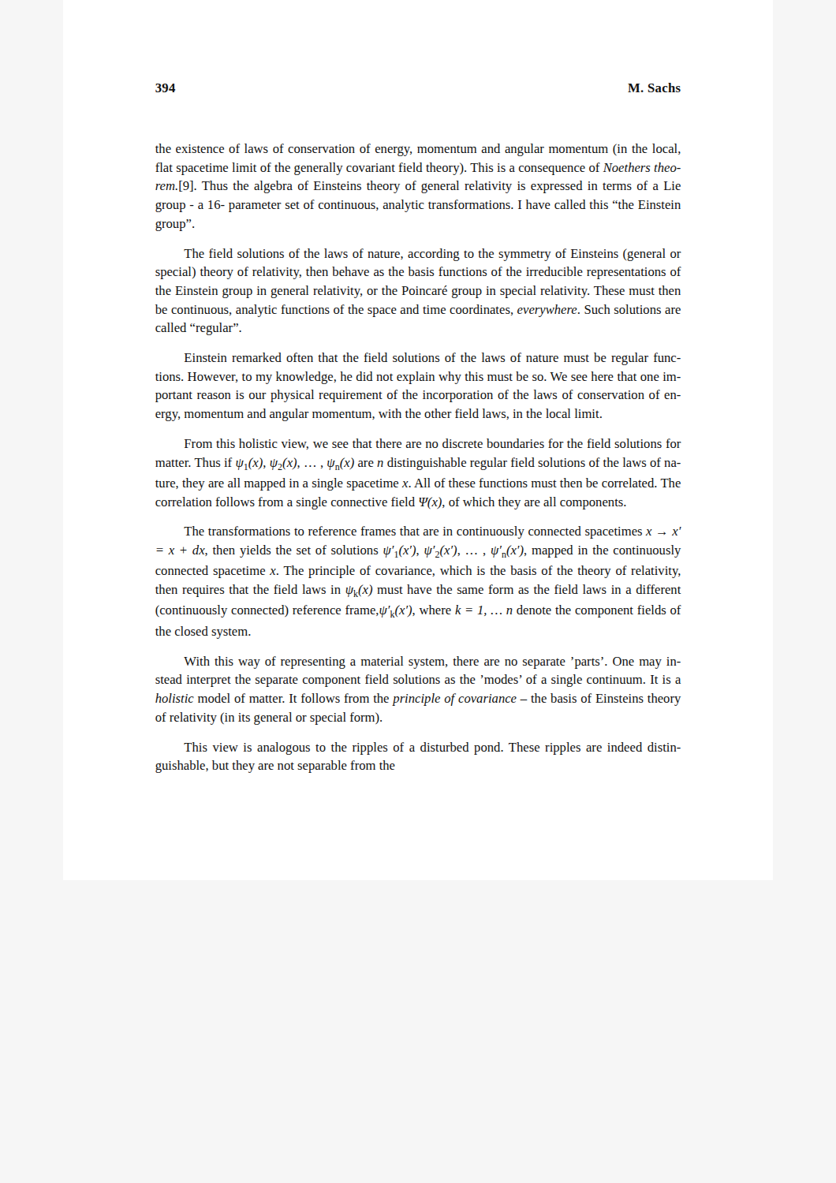394 M. Sachs
the existence of laws of conservation of energy, momentum and angular momentum (in the local, flat spacetime limit of the generally covariant field theory). This is a consequence of Noethers theorem.[9]. Thus the algebra of Einsteins theory of general relativity is expressed in terms of a Lie group - a 16- parameter set of continuous, analytic transformations. I have called this “the Einstein group”.
The field solutions of the laws of nature, according to the symmetry of Einsteins (general or special) theory of relativity, then behave as the basis functions of the irreducible representations of the Einstein group in general relativity, or the Poincaré group in special relativity. These must then be continuous, analytic functions of the space and time coordinates, everywhere. Such solutions are called “regular”.
Einstein remarked often that the field solutions of the laws of nature must be regular functions. However, to my knowledge, he did not explain why this must be so. We see here that one important reason is our physical requirement of the incorporation of the laws of conservation of energy, momentum and angular momentum, with the other field laws, in the local limit.
From this holistic view, we see that there are no discrete boundaries for the field solutions for matter. Thus if ψ1(x), ψ2(x), … , ψn(x) are n distinguishable regular field solutions of the laws of nature, they are all mapped in a single spacetime x. All of these functions must then be correlated. The correlation follows from a single connective field Ψ(x), of which they are all components.
The transformations to reference frames that are in continuously connected spacetimes x → x′ = x + dx, then yields the set of solutions ψ′1(x′), ψ′2(x′), … , ψ′n(x′), mapped in the continuously connected spacetime x. The principle of covariance, which is the basis of the theory of relativity, then requires that the field laws in ψk(x) must have the same form as the field laws in a different (continuously connected) reference frame,ψ′k(x′), where k = 1, … n denote the component fields of the closed system.
With this way of representing a material system, there are no separate ’parts’. One may instead interpret the separate component field solutions as the ’modes’ of a single continuum. It is a holistic model of matter. It follows from the principle of covariance – the basis of Einsteins theory of relativity (in its general or special form).
This view is analogous to the ripples of a disturbed pond. These ripples are indeed distinguishable, but they are not separable from the